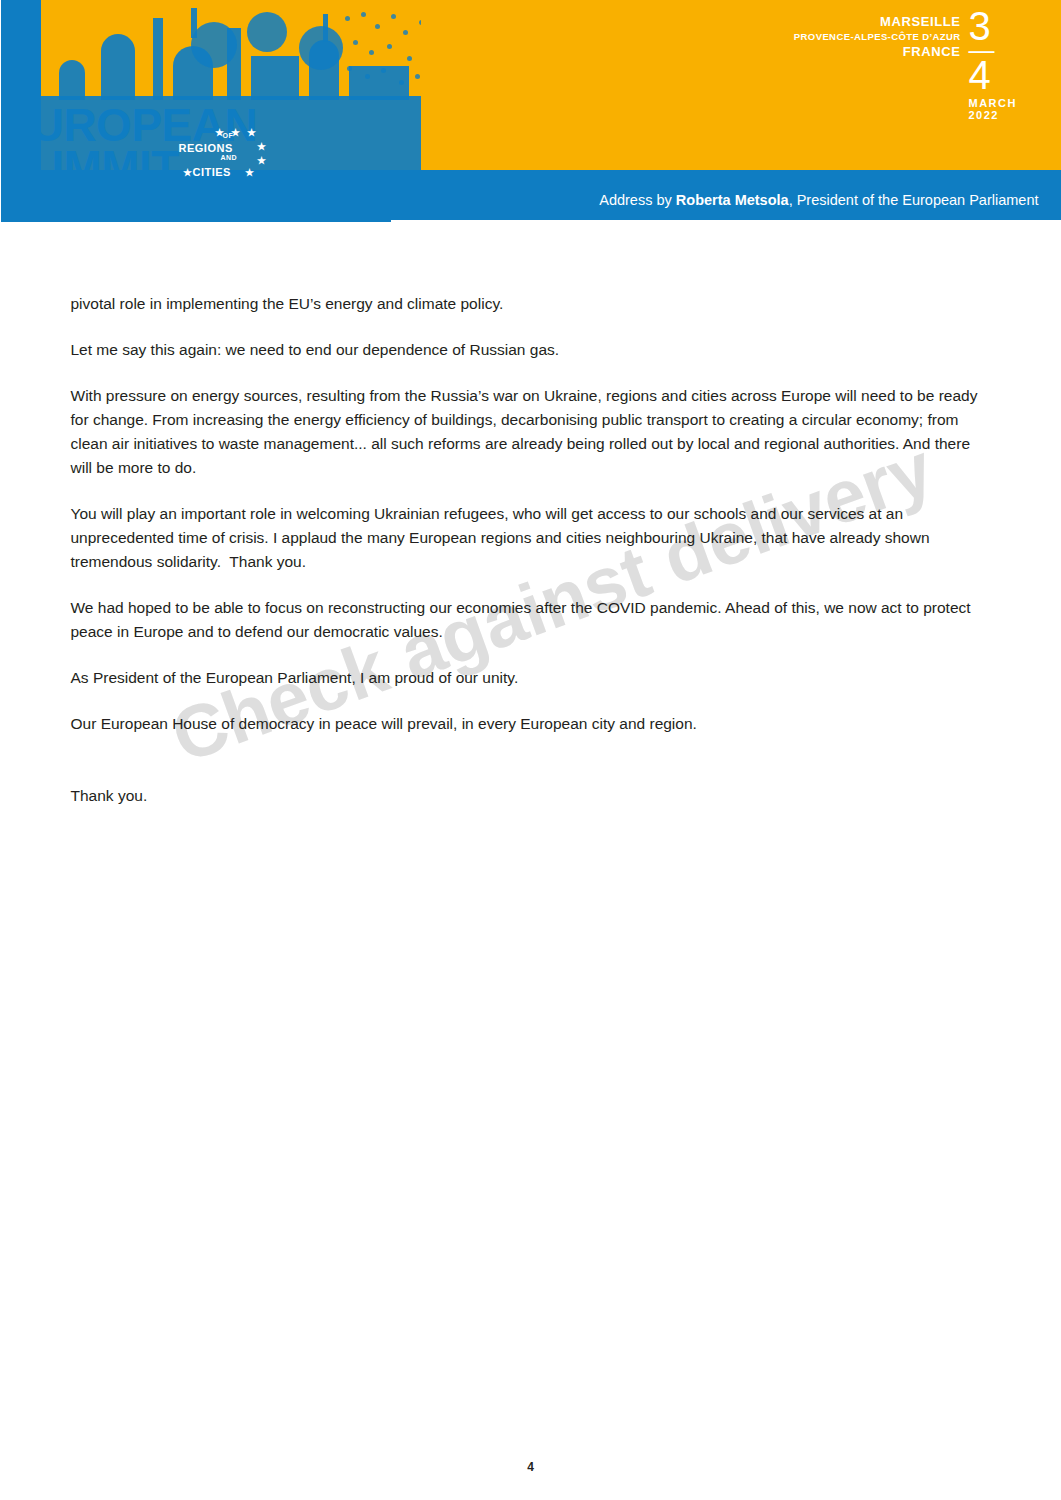EUROPEAN
SUMMIT
★ ★ ★ ★ ★ ★ ★ REGIONS OF AND CITIES
MARSEILLE
PROVENCE-ALPES-CÔTE D’AZUR
FRANCE
3
—
4
MARCH
2022
Address by Roberta Metsola, President of the European Parliament
Check against delivery
pivotal role in implementing the EU’s energy and climate policy.
Let me say this again: we need to end our dependence of Russian gas.
With pressure on energy sources, resulting from the Russia’s war on Ukraine, regions and cities across Europe will need to be ready for change. From increasing the energy efficiency of buildings, decarbonising public transport to creating a circular economy; from clean air initiatives to waste management... all such reforms are already being rolled out by local and regional authorities. And there will be more to do.
You will play an important role in welcoming Ukrainian refugees, who will get access to our schools and our services at an unprecedented time of crisis. I applaud the many European regions and cities neighbouring Ukraine, that have already shown tremendous solidarity. Thank you.
We had hoped to be able to focus on reconstructing our economies after the COVID pandemic. Ahead of this, we now act to protect peace in Europe and to defend our democratic values.
As President of the European Parliament, I am proud of our unity.
Our European House of democracy in peace will prevail, in every European city and region.
Thank you.
4